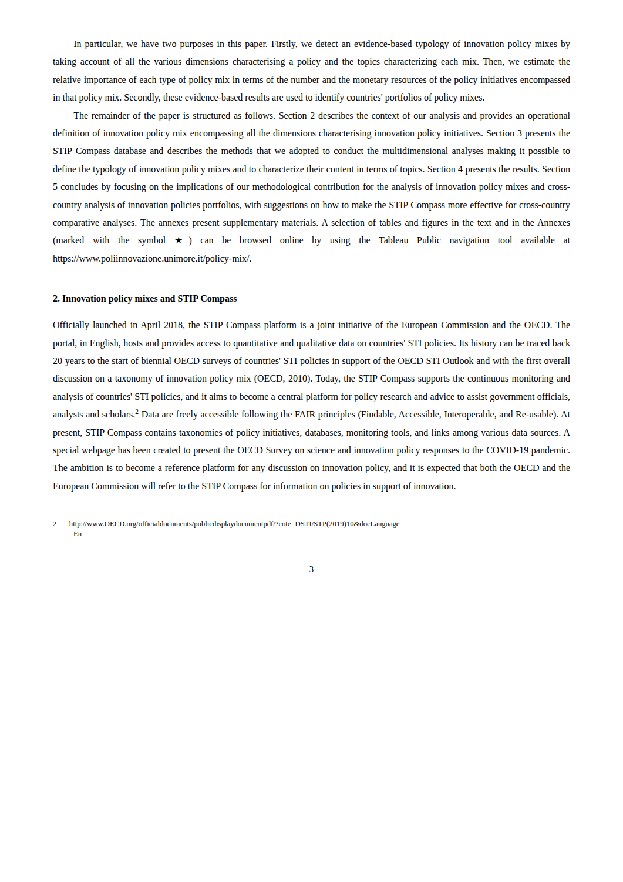In particular, we have two purposes in this paper. Firstly, we detect an evidence-based typology of innovation policy mixes by taking account of all the various dimensions characterising a policy and the topics characterizing each mix. Then, we estimate the relative importance of each type of policy mix in terms of the number and the monetary resources of the policy initiatives encompassed in that policy mix. Secondly, these evidence-based results are used to identify countries' portfolios of policy mixes.
The remainder of the paper is structured as follows. Section 2 describes the context of our analysis and provides an operational definition of innovation policy mix encompassing all the dimensions characterising innovation policy initiatives. Section 3 presents the STIP Compass database and describes the methods that we adopted to conduct the multidimensional analyses making it possible to define the typology of innovation policy mixes and to characterize their content in terms of topics. Section 4 presents the results. Section 5 concludes by focusing on the implications of our methodological contribution for the analysis of innovation policy mixes and cross-country analysis of innovation policies portfolios, with suggestions on how to make the STIP Compass more effective for cross-country comparative analyses. The annexes present supplementary materials. A selection of tables and figures in the text and in the Annexes (marked with the symbol ★) can be browsed online by using the Tableau Public navigation tool available at https://www.poliinnovazione.unimore.it/policy-mix/.
2. Innovation policy mixes and STIP Compass
Officially launched in April 2018, the STIP Compass platform is a joint initiative of the European Commission and the OECD. The portal, in English, hosts and provides access to quantitative and qualitative data on countries' STI policies. Its history can be traced back 20 years to the start of biennial OECD surveys of countries' STI policies in support of the OECD STI Outlook and with the first overall discussion on a taxonomy of innovation policy mix (OECD, 2010). Today, the STIP Compass supports the continuous monitoring and analysis of countries' STI policies, and it aims to become a central platform for policy research and advice to assist government officials, analysts and scholars.2 Data are freely accessible following the FAIR principles (Findable, Accessible, Interoperable, and Re-usable). At present, STIP Compass contains taxonomies of policy initiatives, databases, monitoring tools, and links among various data sources. A special webpage has been created to present the OECD Survey on science and innovation policy responses to the COVID-19 pandemic. The ambition is to become a reference platform for any discussion on innovation policy, and it is expected that both the OECD and the European Commission will refer to the STIP Compass for information on policies in support of innovation.
| 2 | http://www.OECD.org/officialdocuments/publicdisplaydocumentpdf/?cote=DSTI/STP(2019)10&docLanguage =En |
3